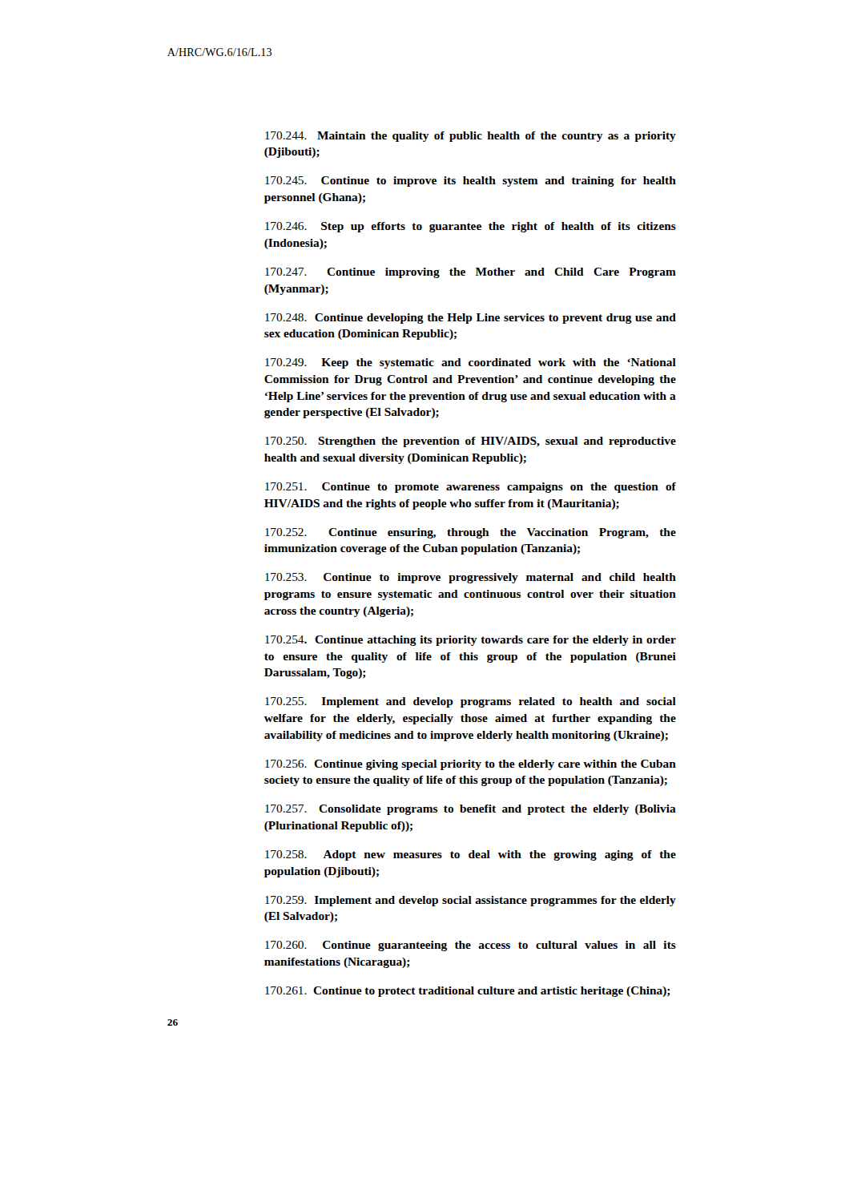A/HRC/WG.6/16/L.13
170.244. Maintain the quality of public health of the country as a priority (Djibouti);
170.245. Continue to improve its health system and training for health personnel (Ghana);
170.246. Step up efforts to guarantee the right of health of its citizens (Indonesia);
170.247. Continue improving the Mother and Child Care Program (Myanmar);
170.248. Continue developing the Help Line services to prevent drug use and sex education (Dominican Republic);
170.249. Keep the systematic and coordinated work with the ‘National Commission for Drug Control and Prevention’ and continue developing the ‘Help Line’ services for the prevention of drug use and sexual education with a gender perspective (El Salvador);
170.250. Strengthen the prevention of HIV/AIDS, sexual and reproductive health and sexual diversity (Dominican Republic);
170.251. Continue to promote awareness campaigns on the question of HIV/AIDS and the rights of people who suffer from it (Mauritania);
170.252. Continue ensuring, through the Vaccination Program, the immunization coverage of the Cuban population (Tanzania);
170.253. Continue to improve progressively maternal and child health programs to ensure systematic and continuous control over their situation across the country (Algeria);
170.254. Continue attaching its priority towards care for the elderly in order to ensure the quality of life of this group of the population (Brunei Darussalam, Togo);
170.255. Implement and develop programs related to health and social welfare for the elderly, especially those aimed at further expanding the availability of medicines and to improve elderly health monitoring (Ukraine);
170.256. Continue giving special priority to the elderly care within the Cuban society to ensure the quality of life of this group of the population (Tanzania);
170.257. Consolidate programs to benefit and protect the elderly (Bolivia (Plurinational Republic of));
170.258. Adopt new measures to deal with the growing aging of the population (Djibouti);
170.259. Implement and develop social assistance programmes for the elderly (El Salvador);
170.260. Continue guaranteeing the access to cultural values in all its manifestations (Nicaragua);
170.261. Continue to protect traditional culture and artistic heritage (China);
26